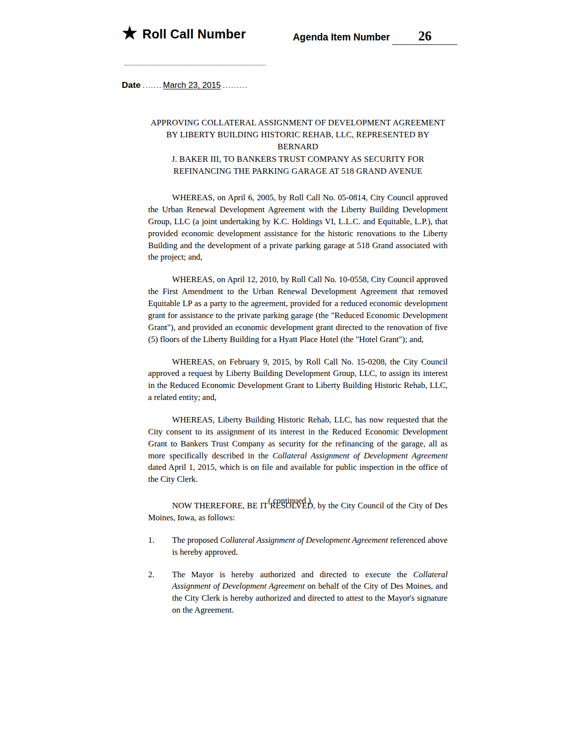★Roll Call Number
Agenda Item Number
26
Date ....... March 23, 2015 .........
APPROVING COLLATERAL ASSIGNMENT OF DEVELOPMENT AGREEMENT
BY LIBERTY BUILDING HISTORIC REHAB, LLC, REPRESENTED BY BERNARD
J. BAKER III, TO BANKERS TRUST COMPANY AS SECURITY FOR
REFINANCING THE PARKING GARAGE AT 518 GRAND AVENUE
WHEREAS, on April 6, 2005, by Roll Call No. 05-0814, City Council approved the Urban Renewal Development Agreement with the Liberty Building Development Group, LLC (a joint undertaking by K.C. Holdings VI, L.L.C. and Equitable, L.P.), that provided economic development assistance for the historic renovations to the Liberty Building and the development of a private parking garage at 518 Grand associated with the project; and,
WHEREAS, on April 12, 2010, by Roll Call No. 10-0558, City Council approved the First Amendment to the Urban Renewal Development Agreement that removed Equitable LP as a party to the agreement, provided for a reduced economic development grant for assistance to the private parking garage (the "Reduced Economic Development Grant"), and provided an economic development grant directed to the renovation of five (5) floors of the Liberty Building for a Hyatt Place Hotel (the "Hotel Grant"); and,
WHEREAS, on February 9, 2015, by Roll Call No. 15-0208, the City Council approved a request by Liberty Building Development Group, LLC, to assign its interest in the Reduced Economic Development Grant to Liberty Building Historic Rehab, LLC, a related entity; and,
WHEREAS, Liberty Building Historic Rehab, LLC, has now requested that the City consent to its assignment of its interest in the Reduced Economic Development Grant to Bankers Trust Company as security for the refinancing of the garage, all as more specifically described in the Collateral Assignment of Development Agreement dated April 1, 2015, which is on file and available for public inspection in the office of the City Clerk.
NOW THEREFORE, BE IT RESOLVED, by the City Council of the City of Des Moines, Iowa, as follows:
The proposed Collateral Assignment of Development Agreement referenced above is hereby approved.
The Mayor is hereby authorized and directed to execute the Collateral Assignment of Development Agreement on behalf of the City of Des Moines, and the City Clerk is hereby authorized and directed to attest to the Mayor's signature on the Agreement.
( continued )